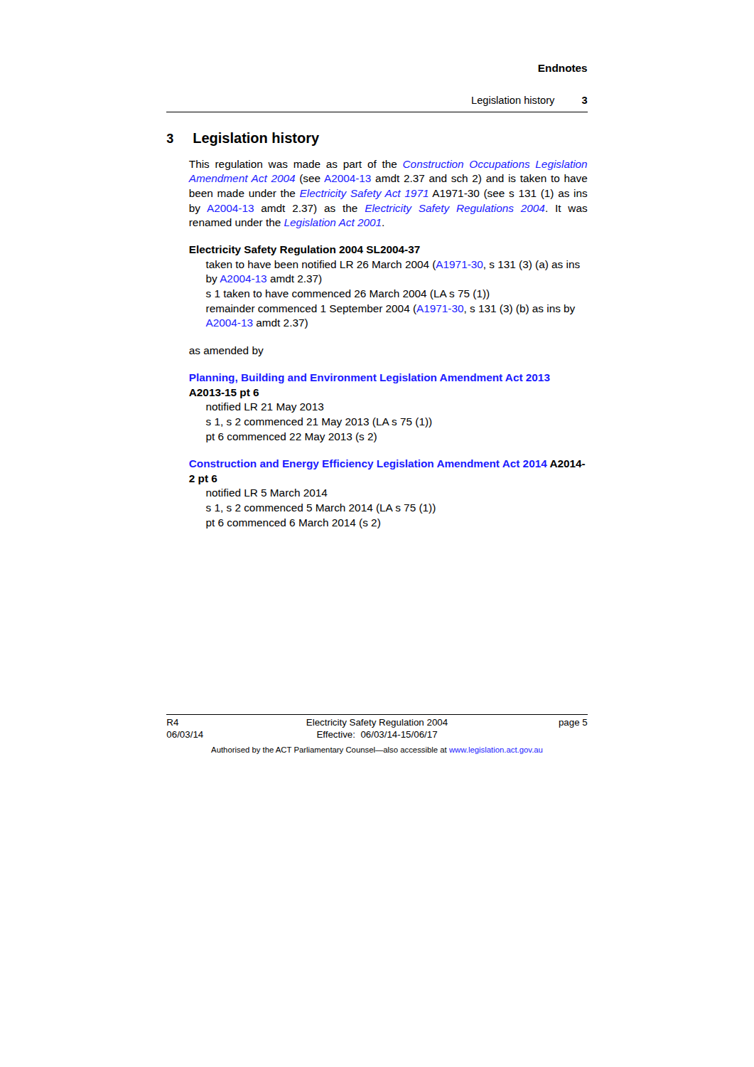Endnotes
Legislation history 3
3 Legislation history
This regulation was made as part of the Construction Occupations Legislation Amendment Act 2004 (see A2004-13 amdt 2.37 and sch 2) and is taken to have been made under the Electricity Safety Act 1971 A1971-30 (see s 131 (1) as ins by A2004-13 amdt 2.37) as the Electricity Safety Regulations 2004. It was renamed under the Legislation Act 2001.
Electricity Safety Regulation 2004 SL2004-37
taken to have been notified LR 26 March 2004 (A1971-30, s 131 (3) (a) as ins by A2004-13 amdt 2.37)
s 1 taken to have commenced 26 March 2004 (LA s 75 (1))
remainder commenced 1 September 2004 (A1971-30, s 131 (3) (b) as ins by A2004-13 amdt 2.37)
as amended by
Planning, Building and Environment Legislation Amendment Act 2013 A2013-15 pt 6
notified LR 21 May 2013
s 1, s 2 commenced 21 May 2013 (LA s 75 (1))
pt 6 commenced 22 May 2013 (s 2)
Construction and Energy Efficiency Legislation Amendment Act 2014 A2014-2 pt 6
notified LR 5 March 2014
s 1, s 2 commenced 5 March 2014 (LA s 75 (1))
pt 6 commenced 6 March 2014 (s 2)
R4
06/03/14
Electricity Safety Regulation 2004
Effective: 06/03/14-15/06/17
page 5
Authorised by the ACT Parliamentary Counsel—also accessible at www.legislation.act.gov.au